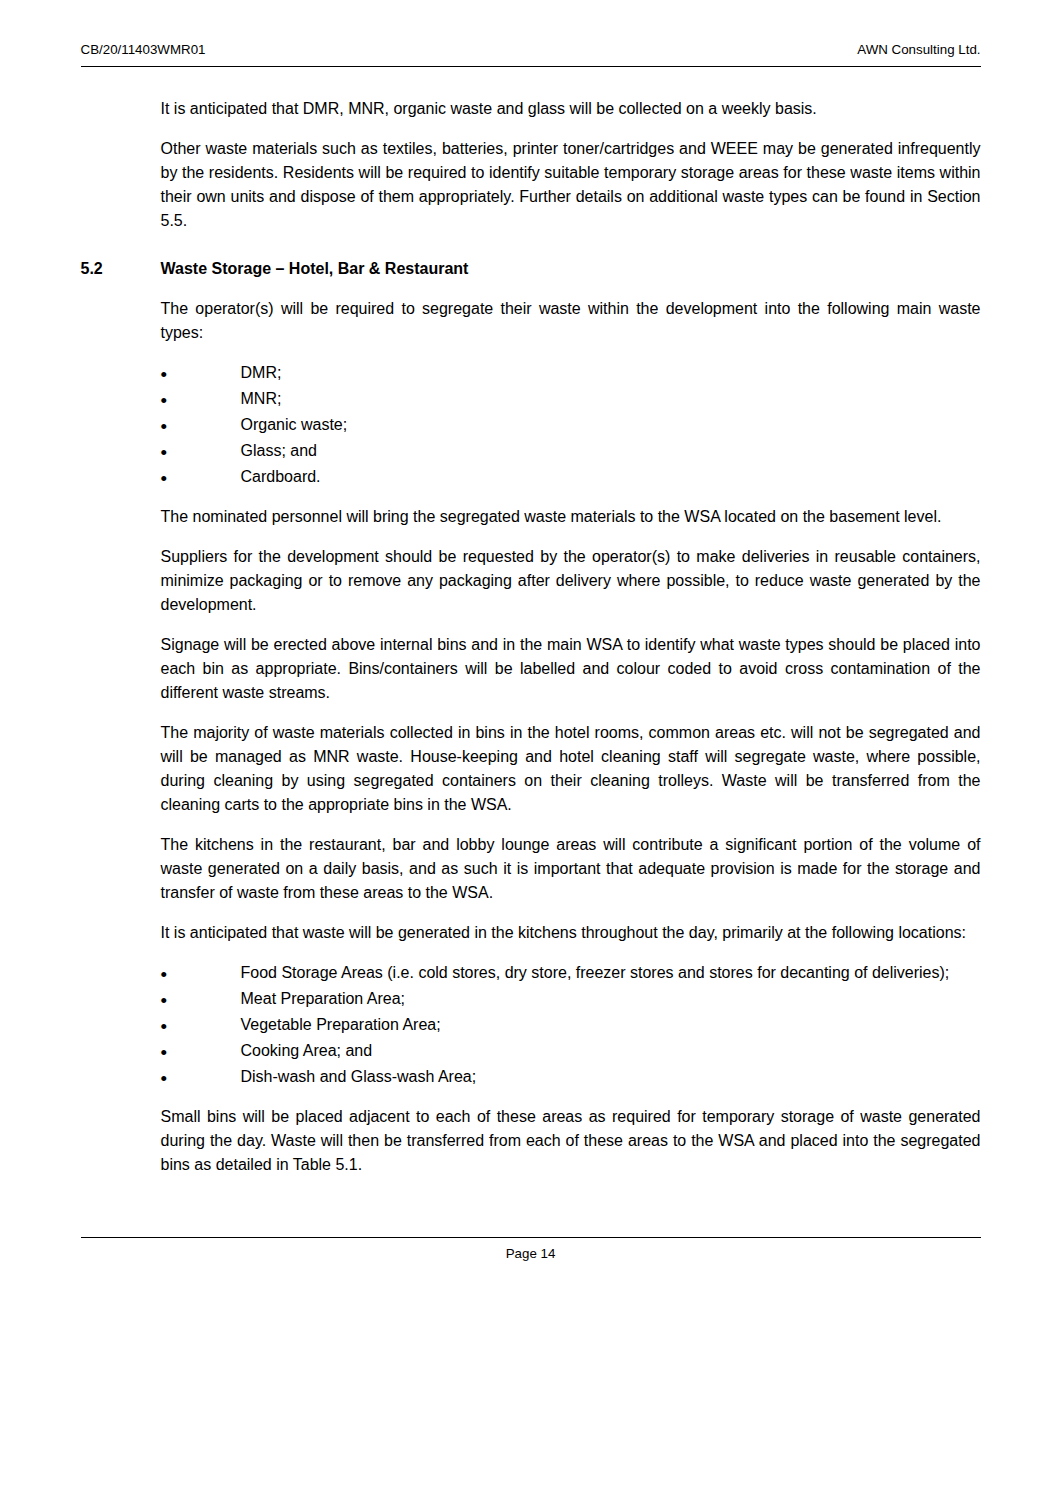CB/20/11403WMR01 AWN Consulting Ltd.
It is anticipated that DMR, MNR, organic waste and glass will be collected on a weekly basis.
Other waste materials such as textiles, batteries, printer toner/cartridges and WEEE may be generated infrequently by the residents. Residents will be required to identify suitable temporary storage areas for these waste items within their own units and dispose of them appropriately. Further details on additional waste types can be found in Section 5.5.
5.2 Waste Storage – Hotel, Bar & Restaurant
The operator(s) will be required to segregate their waste within the development into the following main waste types:
DMR;
MNR;
Organic waste;
Glass; and
Cardboard.
The nominated personnel will bring the segregated waste materials to the WSA located on the basement level.
Suppliers for the development should be requested by the operator(s) to make deliveries in reusable containers, minimize packaging or to remove any packaging after delivery where possible, to reduce waste generated by the development.
Signage will be erected above internal bins and in the main WSA to identify what waste types should be placed into each bin as appropriate. Bins/containers will be labelled and colour coded to avoid cross contamination of the different waste streams.
The majority of waste materials collected in bins in the hotel rooms, common areas etc. will not be segregated and will be managed as MNR waste. House-keeping and hotel cleaning staff will segregate waste, where possible, during cleaning by using segregated containers on their cleaning trolleys. Waste will be transferred from the cleaning carts to the appropriate bins in the WSA.
The kitchens in the restaurant, bar and lobby lounge areas will contribute a significant portion of the volume of waste generated on a daily basis, and as such it is important that adequate provision is made for the storage and transfer of waste from these areas to the WSA.
It is anticipated that waste will be generated in the kitchens throughout the day, primarily at the following locations:
Food Storage Areas (i.e. cold stores, dry store, freezer stores and stores for decanting of deliveries);
Meat Preparation Area;
Vegetable Preparation Area;
Cooking Area; and
Dish-wash and Glass-wash Area;
Small bins will be placed adjacent to each of these areas as required for temporary storage of waste generated during the day. Waste will then be transferred from each of these areas to the WSA and placed into the segregated bins as detailed in Table 5.1.
Page 14